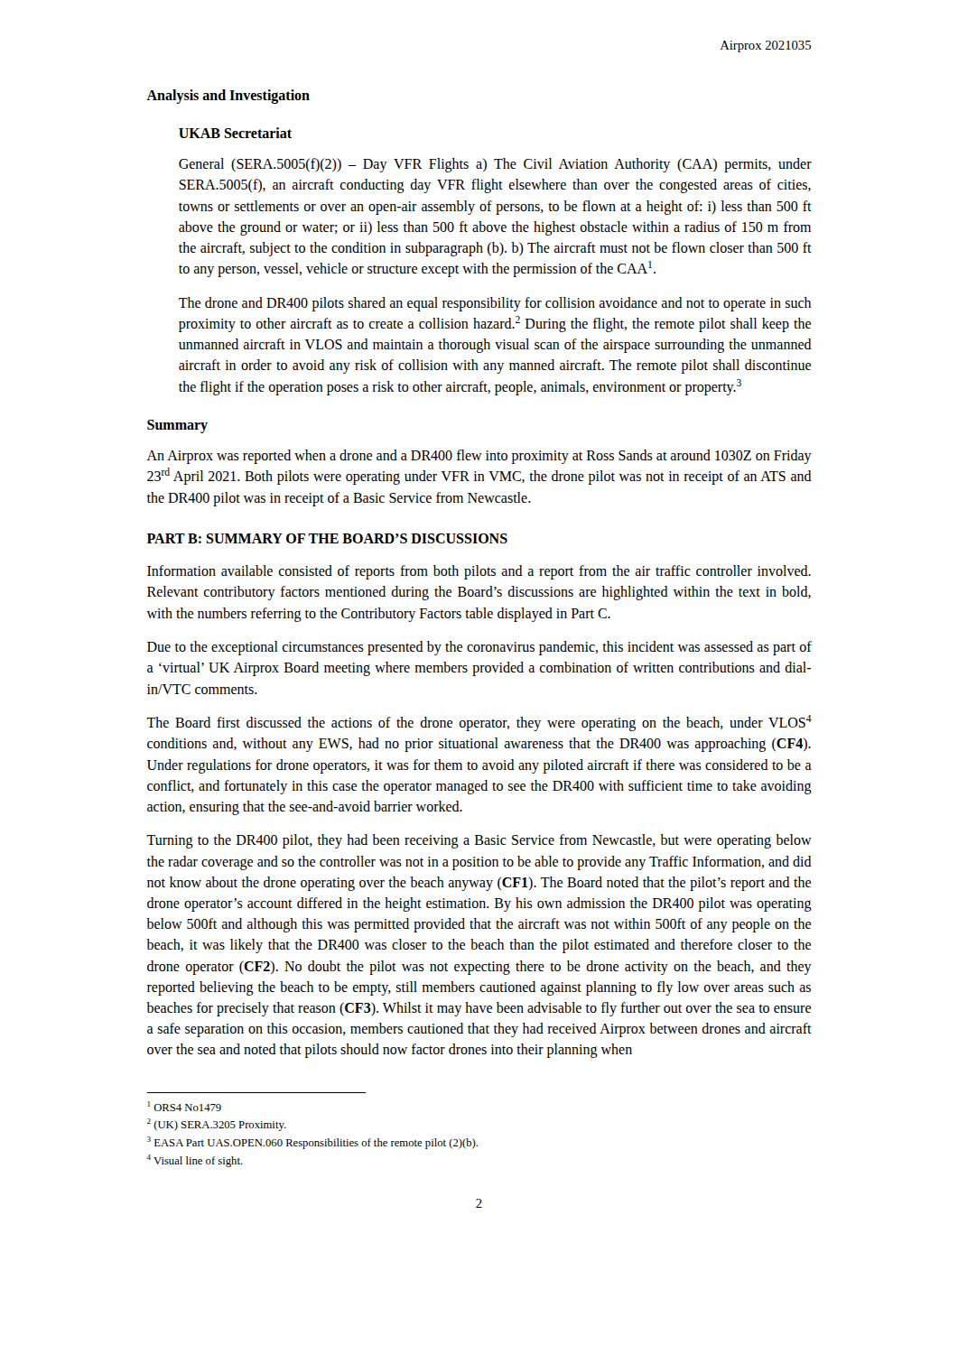Airprox 2021035
Analysis and Investigation
UKAB Secretariat
General (SERA.5005(f)(2)) – Day VFR Flights a) The Civil Aviation Authority (CAA) permits, under SERA.5005(f), an aircraft conducting day VFR flight elsewhere than over the congested areas of cities, towns or settlements or over an open-air assembly of persons, to be flown at a height of: i) less than 500 ft above the ground or water; or ii) less than 500 ft above the highest obstacle within a radius of 150 m from the aircraft, subject to the condition in subparagraph (b). b) The aircraft must not be flown closer than 500 ft to any person, vessel, vehicle or structure except with the permission of the CAA1.
The drone and DR400 pilots shared an equal responsibility for collision avoidance and not to operate in such proximity to other aircraft as to create a collision hazard.2 During the flight, the remote pilot shall keep the unmanned aircraft in VLOS and maintain a thorough visual scan of the airspace surrounding the unmanned aircraft in order to avoid any risk of collision with any manned aircraft. The remote pilot shall discontinue the flight if the operation poses a risk to other aircraft, people, animals, environment or property.3
Summary
An Airprox was reported when a drone and a DR400 flew into proximity at Ross Sands at around 1030Z on Friday 23rd April 2021. Both pilots were operating under VFR in VMC, the drone pilot was not in receipt of an ATS and the DR400 pilot was in receipt of a Basic Service from Newcastle.
PART B: SUMMARY OF THE BOARD’S DISCUSSIONS
Information available consisted of reports from both pilots and a report from the air traffic controller involved. Relevant contributory factors mentioned during the Board’s discussions are highlighted within the text in bold, with the numbers referring to the Contributory Factors table displayed in Part C.
Due to the exceptional circumstances presented by the coronavirus pandemic, this incident was assessed as part of a ‘virtual’ UK Airprox Board meeting where members provided a combination of written contributions and dial-in/VTC comments.
The Board first discussed the actions of the drone operator, they were operating on the beach, under VLOS4 conditions and, without any EWS, had no prior situational awareness that the DR400 was approaching (CF4). Under regulations for drone operators, it was for them to avoid any piloted aircraft if there was considered to be a conflict, and fortunately in this case the operator managed to see the DR400 with sufficient time to take avoiding action, ensuring that the see-and-avoid barrier worked.
Turning to the DR400 pilot, they had been receiving a Basic Service from Newcastle, but were operating below the radar coverage and so the controller was not in a position to be able to provide any Traffic Information, and did not know about the drone operating over the beach anyway (CF1). The Board noted that the pilot’s report and the drone operator’s account differed in the height estimation. By his own admission the DR400 pilot was operating below 500ft and although this was permitted provided that the aircraft was not within 500ft of any people on the beach, it was likely that the DR400 was closer to the beach than the pilot estimated and therefore closer to the drone operator (CF2). No doubt the pilot was not expecting there to be drone activity on the beach, and they reported believing the beach to be empty, still members cautioned against planning to fly low over areas such as beaches for precisely that reason (CF3). Whilst it may have been advisable to fly further out over the sea to ensure a safe separation on this occasion, members cautioned that they had received Airprox between drones and aircraft over the sea and noted that pilots should now factor drones into their planning when
1 ORS4 No1479
2 (UK) SERA.3205 Proximity.
3 EASA Part UAS.OPEN.060 Responsibilities of the remote pilot (2)(b).
4 Visual line of sight.
2